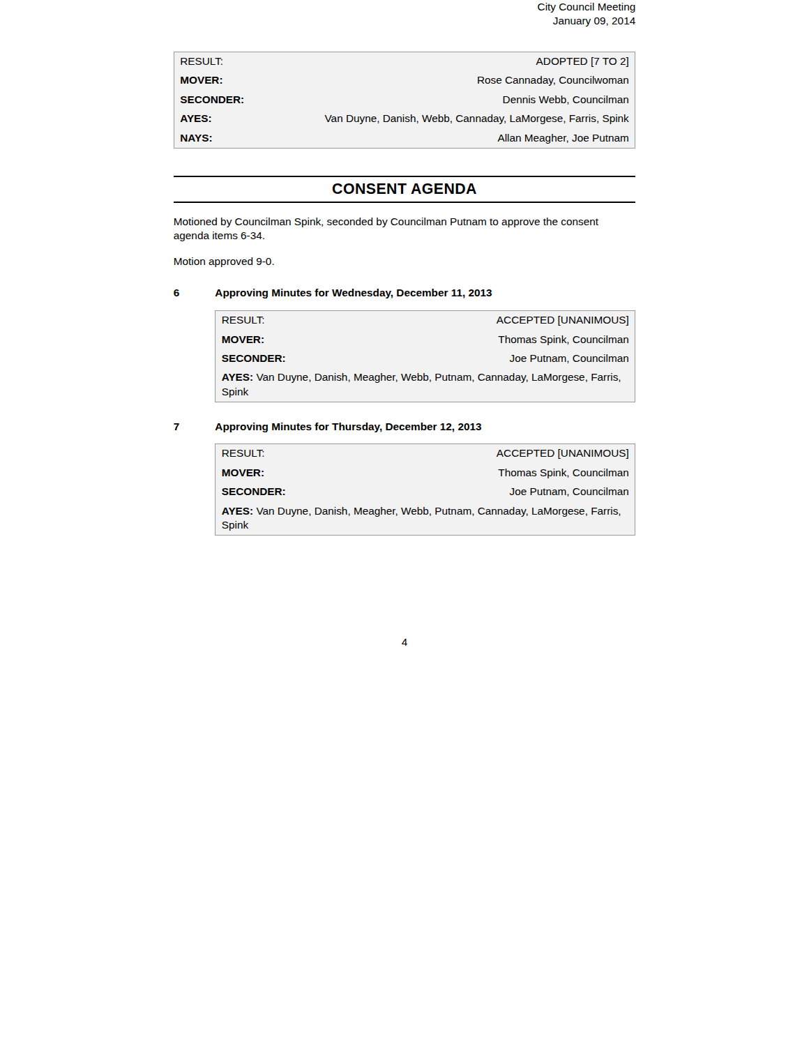City Council Meeting
January 09, 2014
| RESULT: | ADOPTED [7 TO 2] |
| MOVER: | Rose Cannaday, Councilwoman |
| SECONDER: | Dennis Webb, Councilman |
| AYES: | Van Duyne, Danish, Webb, Cannaday, LaMorgese, Farris, Spink |
| NAYS: | Allan Meagher, Joe Putnam |
CONSENT AGENDA
Motioned by Councilman Spink, seconded by Councilman Putnam to approve the consent agenda items 6-34.
Motion approved 9-0.
6 Approving Minutes for Wednesday, December 11, 2013
| RESULT: | ACCEPTED [UNANIMOUS] |
| MOVER: | Thomas Spink, Councilman |
| SECONDER: | Joe Putnam, Councilman |
| AYES: Van Duyne, Danish, Meagher, Webb, Putnam, Cannaday, LaMorgese, Farris, Spink |
7 Approving Minutes for Thursday, December 12, 2013
| RESULT: | ACCEPTED [UNANIMOUS] |
| MOVER: | Thomas Spink, Councilman |
| SECONDER: | Joe Putnam, Councilman |
| AYES: Van Duyne, Danish, Meagher, Webb, Putnam, Cannaday, LaMorgese, Farris, Spink |
4